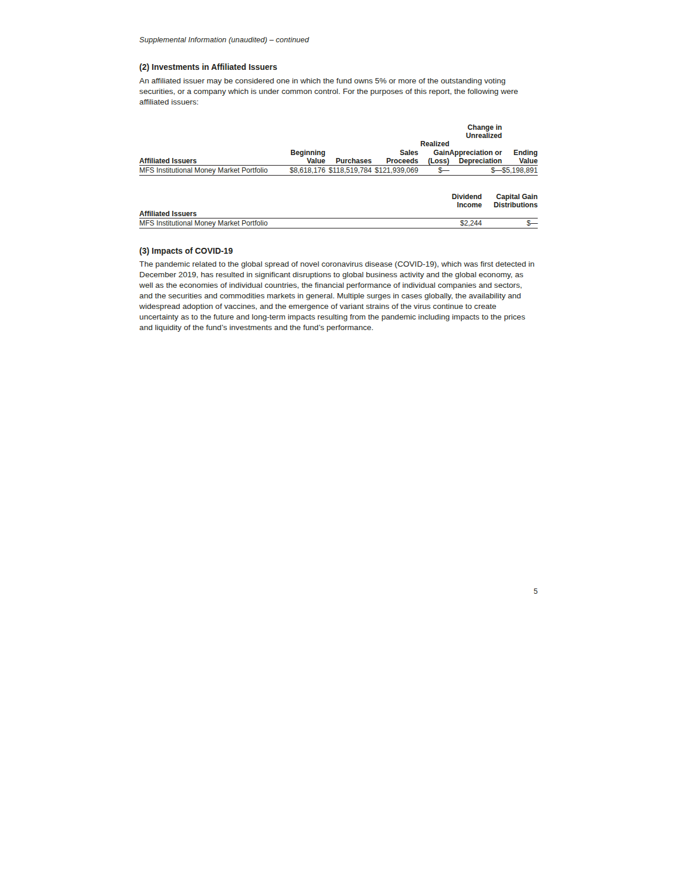Supplemental Information (unaudited) – continued
(2) Investments in Affiliated Issuers
An affiliated issuer may be considered one in which the fund owns 5% or more of the outstanding voting securities, or a company which is under common control. For the purposes of this report, the following were affiliated issuers:
| | | | | | Change in Unrealized | |
| --- | --- | --- | --- | --- | --- | --- |
| Affiliated Issuers | Beginning Value | Purchases | Sales Proceeds | Realized Gain (Loss) | Appreciation or Depreciation | Ending Value |
| MFS Institutional Money Market Portfolio | $8,618,176 | $118,519,784 | $121,939,069 | $ — | $ — | $5,198,891 |
| | Dividend Income | Capital Gain Distributions |
| --- | --- | --- |
| Affiliated Issuers | | |
| MFS Institutional Money Market Portfolio | $2,244 | $ — |
(3) Impacts of COVID-19
The pandemic related to the global spread of novel coronavirus disease (COVID-19), which was first detected in December 2019, has resulted in significant disruptions to global business activity and the global economy, as well as the economies of individual countries, the financial performance of individual companies and sectors, and the securities and commodities markets in general. Multiple surges in cases globally, the availability and widespread adoption of vaccines, and the emergence of variant strains of the virus continue to create uncertainty as to the future and long-term impacts resulting from the pandemic including impacts to the prices and liquidity of the fund’s investments and the fund’s performance.
5